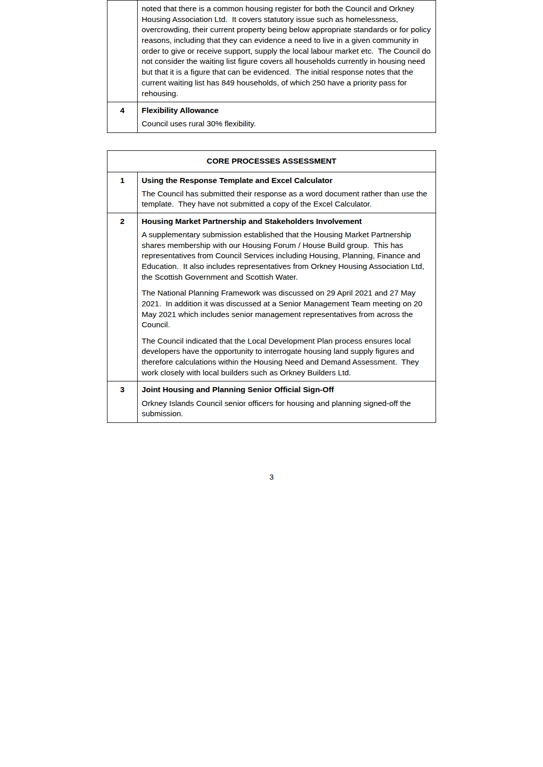| | noted that there is a common housing register for both the Council and Orkney Housing Association Ltd. It covers statutory issue such as homelessness, overcrowding, their current property being below appropriate standards or for policy reasons, including that they can evidence a need to live in a given community in order to give or receive support, supply the local labour market etc. The Council do not consider the waiting list figure covers all households currently in housing need but that it is a figure that can be evidenced. The initial response notes that the current waiting list has 849 households, of which 250 have a priority pass for rehousing. |
| 4 | Flexibility Allowance Council uses rural 30% flexibility. |
| CORE PROCESSES ASSESSMENT |
| 1 | Using the Response Template and Excel Calculator The Council has submitted their response as a word document rather than use the template. They have not submitted a copy of the Excel Calculator. |
| 2 | Housing Market Partnership and Stakeholders Involvement A supplementary submission established that the Housing Market Partnership shares membership with our Housing Forum / House Build group. This has representatives from Council Services including Housing, Planning, Finance and Education. It also includes representatives from Orkney Housing Association Ltd, the Scottish Government and Scottish Water. The National Planning Framework was discussed on 29 April 2021 and 27 May 2021. In addition it was discussed at a Senior Management Team meeting on 20 May 2021 which includes senior management representatives from across the Council. The Council indicated that the Local Development Plan process ensures local developers have the opportunity to interrogate housing land supply figures and therefore calculations within the Housing Need and Demand Assessment. They work closely with local builders such as Orkney Builders Ltd. |
| 3 | Joint Housing and Planning Senior Official Sign-Off Orkney Islands Council senior officers for housing and planning signed-off the submission. |
3